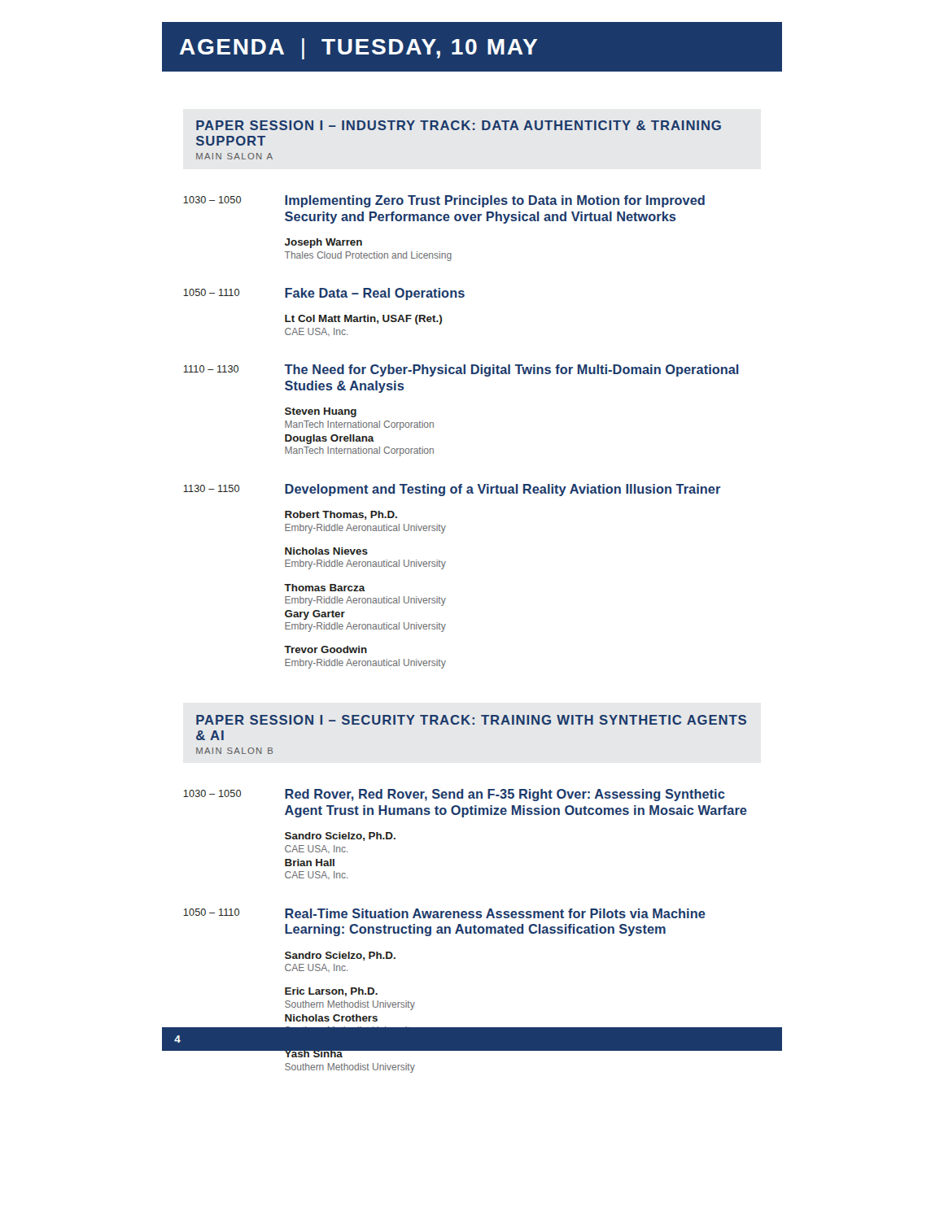Agenda|Tuesday, 10 May
Paper Session I – Industry Track: Data Authenticity & Training Support
Main Salon A
1030 – 1050
Implementing Zero Trust Principles to Data in Motion for Improved Security and Performance over Physical and Virtual Networks
Joseph Warren
Thales Cloud Protection and Licensing
1050 – 1110
Fake Data – Real Operations
Lt Col Matt Martin, USAF (Ret.)
CAE USA, Inc.
1110 – 1130
The Need for Cyber-Physical Digital Twins for Multi-Domain Operational Studies & Analysis
Steven Huang
ManTech International Corporation
Douglas Orellana
ManTech International Corporation
1130 – 1150
Development and Testing of a Virtual Reality Aviation Illusion Trainer
Robert Thomas, Ph.D.
Embry-Riddle Aeronautical University
Nicholas Nieves
Embry-Riddle Aeronautical University
Thomas Barcza
Embry-Riddle Aeronautical University
Gary Garter
Embry-Riddle Aeronautical University
Trevor Goodwin
Embry-Riddle Aeronautical University
Paper Session I – Security Track: Training with Synthetic Agents & AI
Main Salon B
1030 – 1050
Red Rover, Red Rover, Send an F-35 Right Over: Assessing Synthetic Agent Trust in Humans to Optimize Mission Outcomes in Mosaic Warfare
Sandro Scielzo, Ph.D.
CAE USA, Inc.
Brian Hall
CAE USA, Inc.
1050 – 1110
Real-Time Situation Awareness Assessment for Pilots via Machine Learning: Constructing an Automated Classification System
Sandro Scielzo, Ph.D.
CAE USA, Inc.
Eric Larson, Ph.D.
Southern Methodist University
Nicholas Crothers
Southern Methodist University
Yash Sinha
Southern Methodist University
4